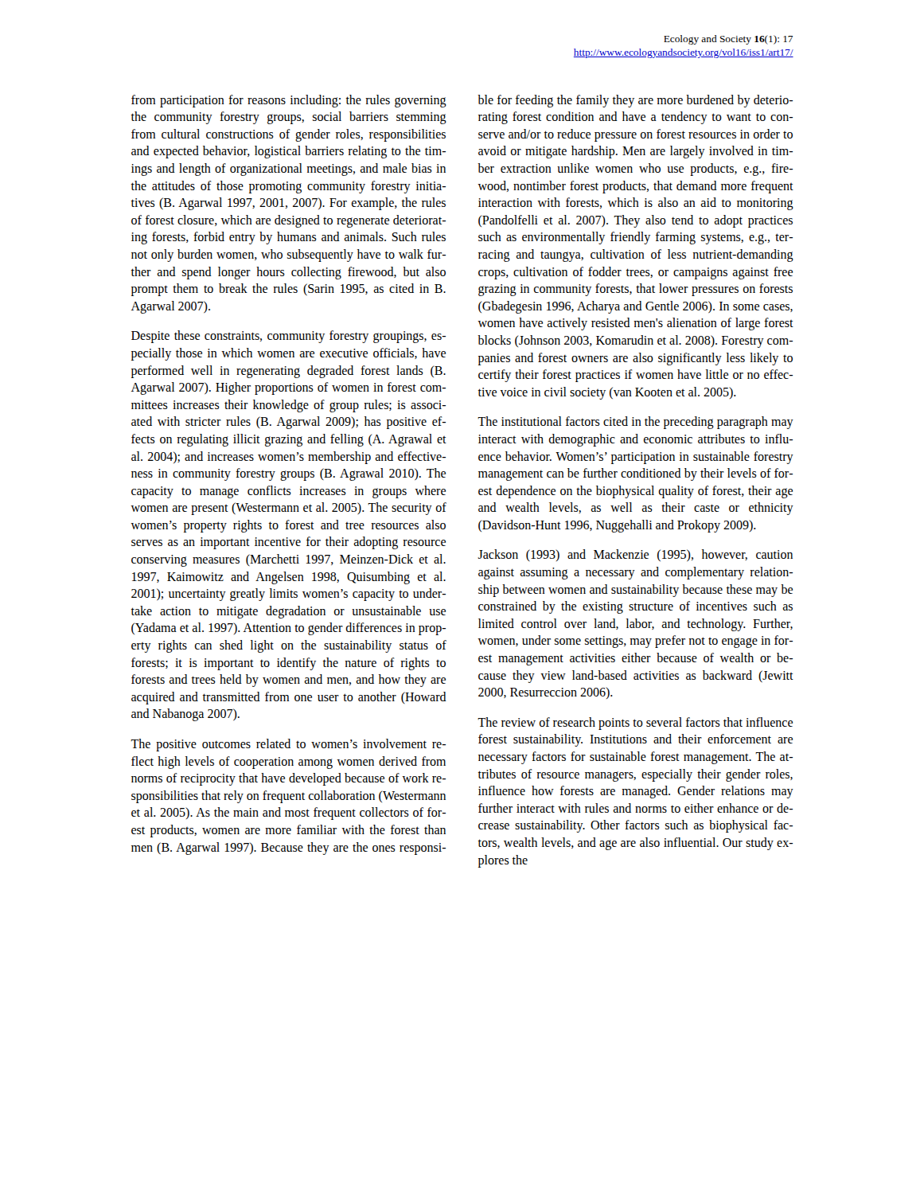Ecology and Society 16(1): 17
http://www.ecologyandsociety.org/vol16/iss1/art17/
from participation for reasons including: the rules governing the community forestry groups, social barriers stemming from cultural constructions of gender roles, responsibilities and expected behavior, logistical barriers relating to the timings and length of organizational meetings, and male bias in the attitudes of those promoting community forestry initiatives (B. Agarwal 1997, 2001, 2007). For example, the rules of forest closure, which are designed to regenerate deteriorating forests, forbid entry by humans and animals. Such rules not only burden women, who subsequently have to walk further and spend longer hours collecting firewood, but also prompt them to break the rules (Sarin 1995, as cited in B. Agarwal 2007).
Despite these constraints, community forestry groupings, especially those in which women are executive officials, have performed well in regenerating degraded forest lands (B. Agarwal 2007). Higher proportions of women in forest committees increases their knowledge of group rules; is associated with stricter rules (B. Agarwal 2009); has positive effects on regulating illicit grazing and felling (A. Agrawal et al. 2004); and increases women’s membership and effectiveness in community forestry groups (B. Agrawal 2010). The capacity to manage conflicts increases in groups where women are present (Westermann et al. 2005). The security of women’s property rights to forest and tree resources also serves as an important incentive for their adopting resource conserving measures (Marchetti 1997, Meinzen-Dick et al. 1997, Kaimowitz and Angelsen 1998, Quisumbing et al. 2001); uncertainty greatly limits women’s capacity to undertake action to mitigate degradation or unsustainable use (Yadama et al. 1997). Attention to gender differences in property rights can shed light on the sustainability status of forests; it is important to identify the nature of rights to forests and trees held by women and men, and how they are acquired and transmitted from one user to another (Howard and Nabanoga 2007).
The positive outcomes related to women’s involvement reflect high levels of cooperation among women derived from norms of reciprocity that have developed because of work responsibilities that rely on frequent collaboration (Westermann et al. 2005). As the main and most frequent collectors of forest products, women are more familiar with the forest than men (B. Agarwal 1997). Because they are the ones responsible for feeding the family they are more burdened by deteriorating forest condition and have a tendency to want to conserve and/or to reduce pressure on forest resources in order to avoid or mitigate hardship. Men are largely involved in timber extraction unlike women who use products, e.g., firewood, nontimber forest products, that demand more frequent interaction with forests, which is also an aid to monitoring (Pandolfelli et al. 2007). They also tend to adopt practices such as environmentally friendly farming systems, e.g., terracing and taungya, cultivation of less nutrient-demanding crops, cultivation of fodder trees, or campaigns against free grazing in community forests, that lower pressures on forests (Gbadegesin 1996, Acharya and Gentle 2006). In some cases, women have actively resisted men's alienation of large forest blocks (Johnson 2003, Komarudin et al. 2008). Forestry companies and forest owners are also significantly less likely to certify their forest practices if women have little or no effective voice in civil society (van Kooten et al. 2005).
The institutional factors cited in the preceding paragraph may interact with demographic and economic attributes to influence behavior. Women’s’ participation in sustainable forestry management can be further conditioned by their levels of forest dependence on the biophysical quality of forest, their age and wealth levels, as well as their caste or ethnicity (Davidson-Hunt 1996, Nuggehalli and Prokopy 2009).
Jackson (1993) and Mackenzie (1995), however, caution against assuming a necessary and complementary relationship between women and sustainability because these may be constrained by the existing structure of incentives such as limited control over land, labor, and technology. Further, women, under some settings, may prefer not to engage in forest management activities either because of wealth or because they view land-based activities as backward (Jewitt 2000, Resurreccion 2006).
The review of research points to several factors that influence forest sustainability. Institutions and their enforcement are necessary factors for sustainable forest management. The attributes of resource managers, especially their gender roles, influence how forests are managed. Gender relations may further interact with rules and norms to either enhance or decrease sustainability. Other factors such as biophysical factors, wealth levels, and age are also influential. Our study explores the